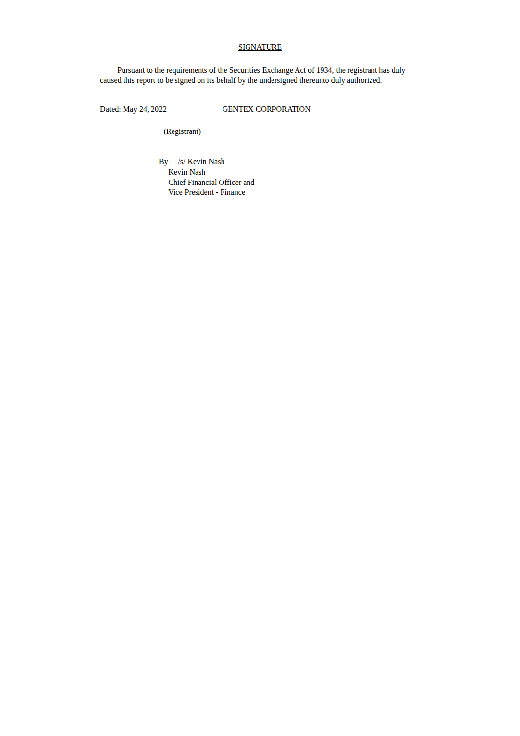SIGNATURE
Pursuant to the requirements of the Securities Exchange Act of 1934, the registrant has duly caused this report to be signed on its behalf by the undersigned thereunto duly authorized.
| Dated: May 24, 2022 | GENTEX CORPORATION |
(Registrant)
By /s/ Kevin Nash
Kevin Nash
Chief Financial Officer and
Vice President - Finance